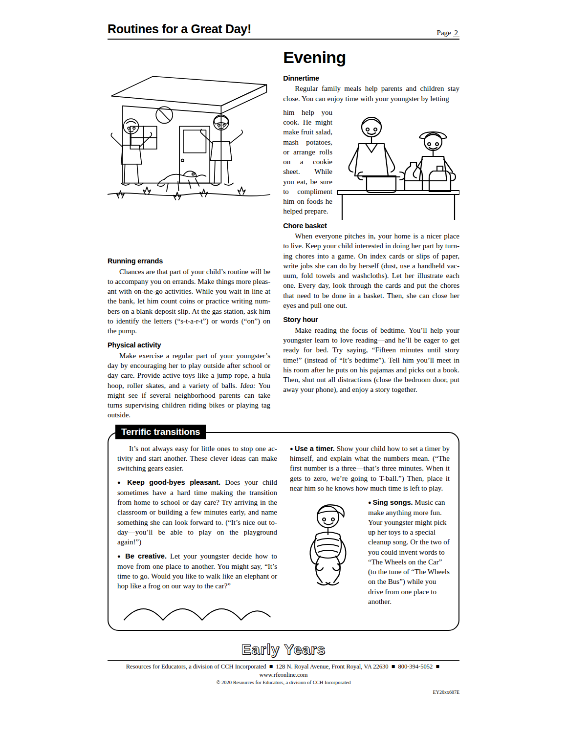Routines for a Great Day!
Page 2
Running errands
Chances are that part of your child’s routine will be to accompany you on errands. Make things more pleasant with on-the-go activities. While you wait in line at the bank, let him count coins or practice writing numbers on a blank deposit slip. At the gas station, ask him to identify the letters (“s-t-a-r-t”) or words (“on”) on the pump.
Physical activity
Make exercise a regular part of your youngster’s day by encouraging her to play outside after school or day care. Provide active toys like a jump rope, a hula hoop, roller skates, and a variety of balls. Idea: You might see if several neighborhood parents can take turns supervising children riding bikes or playing tag outside.
Evening
Dinnertime
Regular family meals help parents and children stay close. You can enjoy time with your youngster by letting
him help you cook. He might make fruit salad, mash potatoes, or arrange rolls on a cookie sheet. While you eat, be sure to compliment him on foods he helped prepare.
Chore basket
When everyone pitches in, your home is a nicer place to live. Keep your child interested in doing her part by turning chores into a game. On index cards or slips of paper, write jobs she can do by herself (dust, use a handheld vacuum, fold towels and washcloths). Let her illustrate each one. Every day, look through the cards and put the chores that need to be done in a basket. Then, she can close her eyes and pull one out.
Story hour
Make reading the focus of bedtime. You’ll help your youngster learn to love reading—and he’ll be eager to get ready for bed. Try saying, “Fifteen minutes until story time!” (instead of “It’s bedtime”). Tell him you’ll meet in his room after he puts on his pajamas and picks out a book. Then, shut out all distractions (close the bedroom door, put away your phone), and enjoy a story together.
Terrific transitions
It’s not always easy for little ones to stop one activity and start another. These clever ideas can make switching gears easier.
Keep good-byes pleasant. Does your child sometimes have a hard time making the transition from home to school or day care? Try arriving in the classroom or building a few minutes early, and name something she can look forward to. (“It’s nice out today—you’ll be able to play on the playground again!”)
Be creative. Let your youngster decide how to move from one place to another. You might say, “It’s time to go. Would you like to walk like an elephant or hop like a frog on our way to the car?”
Use a timer. Show your child how to set a timer by himself, and explain what the numbers mean. (“The first number is a three—that’s three minutes. When it gets to zero, we’re going to T-ball.”) Then, place it near him so he knows how much time is left to play.
Sing songs. Music can make anything more fun. Your youngster might pick up her toys to a special cleanup song. Or the two of you could invent words to “The Wheels on the Car” (to the tune of “The Wheels on the Bus”) while you drive from one place to another.
Early Years
Resources for Educators, a division of CCH Incorporated ■ 128 N. Royal Avenue, Front Royal, VA 22630 ■ 800-394-5052 ■ www.rfeonline.com
© 2020 Resources for Educators, a division of CCH Incorporated
EY20xx607E